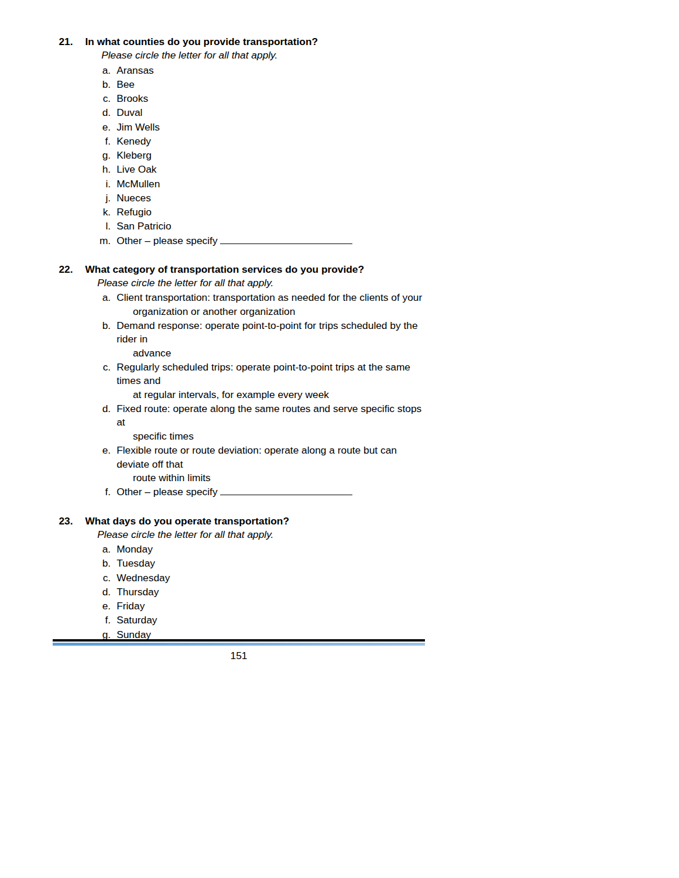In what counties do you provide transportation? Please circle the letter for all that apply.
Aransas
Bee
Brooks
Duval
Jim Wells
Kenedy
Kleberg
Live Oak
McMullen
Nueces
Refugio
San Patricio
Other – please specify
What category of transportation services do you provide? Please circle the letter for all that apply.
Client transportation: transportation as needed for the clients of your organization or another organization
Demand response: operate point-to-point for trips scheduled by the rider in advance
Regularly scheduled trips: operate point-to-point trips at the same times and at regular intervals, for example every week
Fixed route: operate along the same routes and serve specific stops at specific times
Flexible route or route deviation: operate along a route but can deviate off that route within limits
Other – please specify
What days do you operate transportation? Please circle the letter for all that apply.
Monday
Tuesday
Wednesday
Thursday
Friday
Saturday
Sunday
151